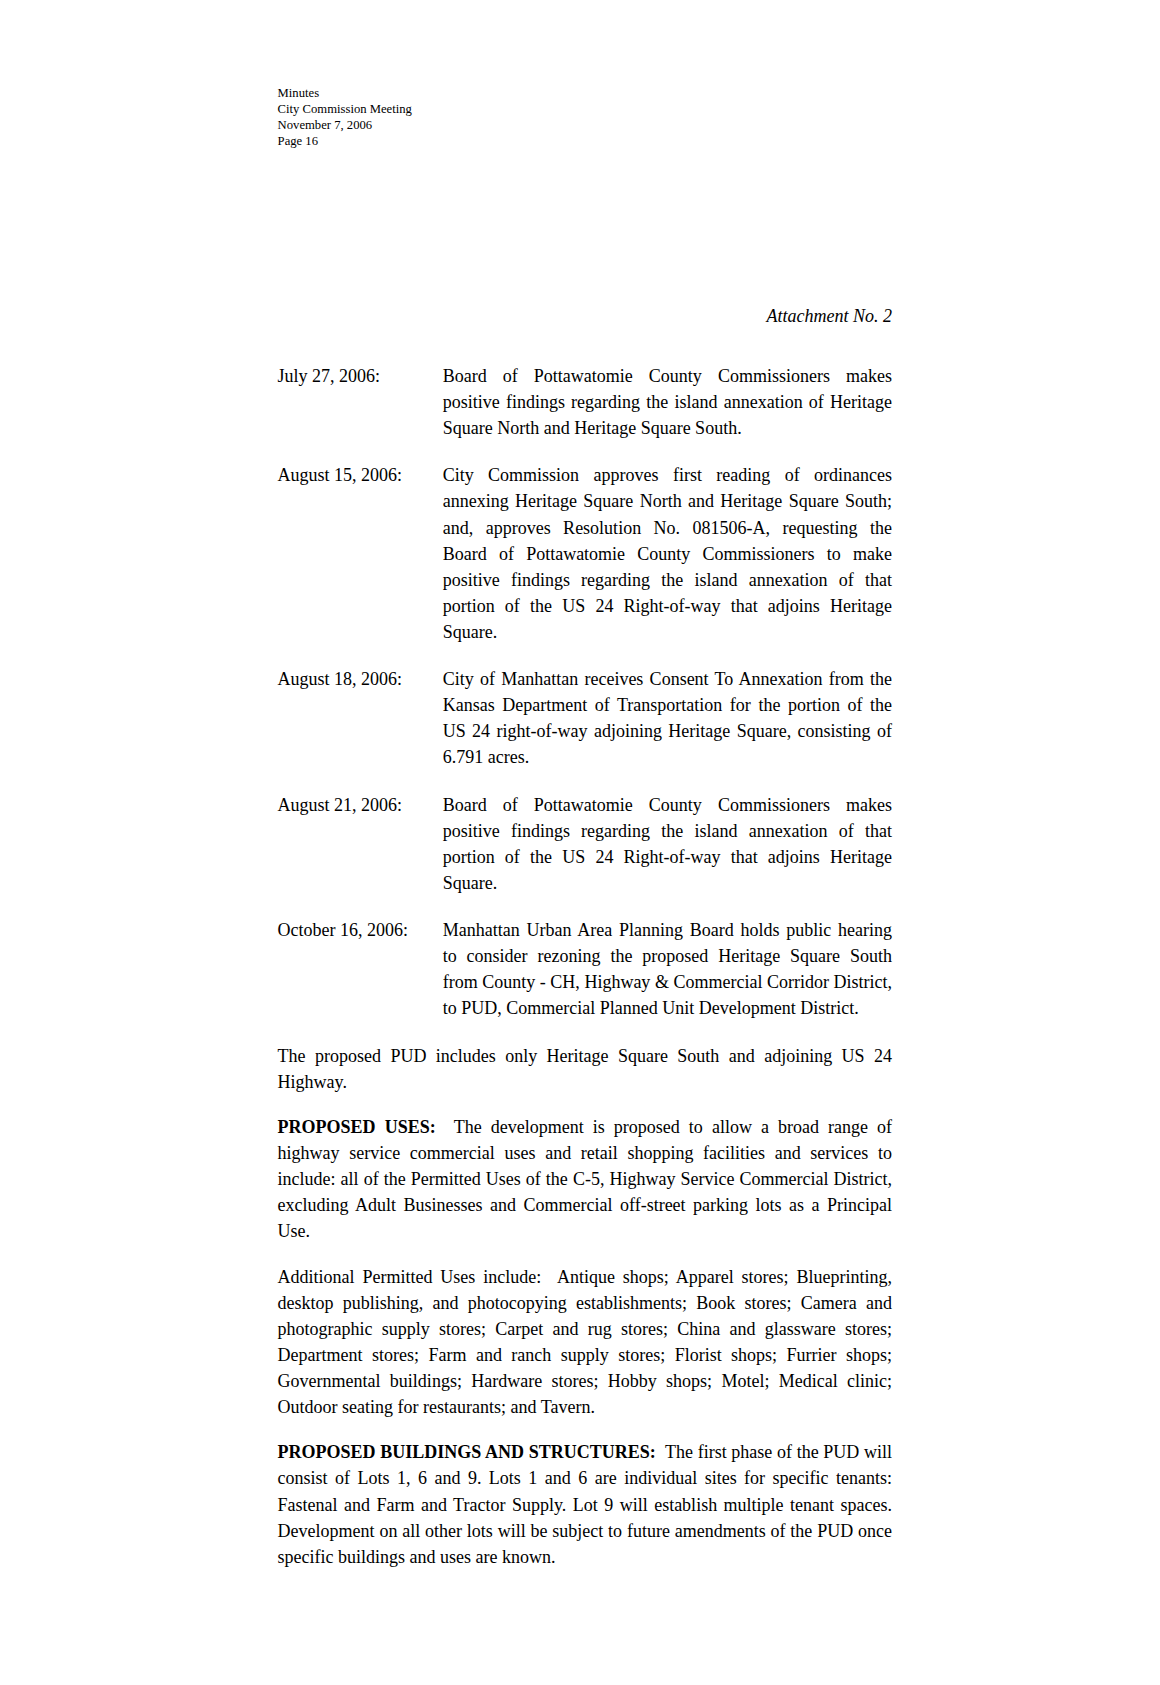Minutes
City Commission Meeting
November 7, 2006
Page 16
Attachment No. 2
| July 27, 2006: | Board of Pottawatomie County Commissioners makes positive findings regarding the island annexation of Heritage Square North and Heritage Square South. |
| August 15, 2006: | City Commission approves first reading of ordinances annexing Heritage Square North and Heritage Square South; and, approves Resolution No. 081506-A, requesting the Board of Pottawatomie County Commissioners to make positive findings regarding the island annexation of that portion of the US 24 Right-of-way that adjoins Heritage Square. |
| August 18, 2006: | City of Manhattan receives Consent To Annexation from the Kansas Department of Transportation for the portion of the US 24 right-of-way adjoining Heritage Square, consisting of 6.791 acres. |
| August 21, 2006: | Board of Pottawatomie County Commissioners makes positive findings regarding the island annexation of that portion of the US 24 Right-of-way that adjoins Heritage Square. |
| October 16, 2006: | Manhattan Urban Area Planning Board holds public hearing to consider rezoning the proposed Heritage Square South from County - CH, Highway & Commercial Corridor District, to PUD, Commercial Planned Unit Development District. |
The proposed PUD includes only Heritage Square South and adjoining US 24 Highway.
PROPOSED USES: The development is proposed to allow a broad range of highway service commercial uses and retail shopping facilities and services to include: all of the Permitted Uses of the C-5, Highway Service Commercial District, excluding Adult Businesses and Commercial off-street parking lots as a Principal Use.
Additional Permitted Uses include: Antique shops; Apparel stores; Blueprinting, desktop publishing, and photocopying establishments; Book stores; Camera and photographic supply stores; Carpet and rug stores; China and glassware stores; Department stores; Farm and ranch supply stores; Florist shops; Furrier shops; Governmental buildings; Hardware stores; Hobby shops; Motel; Medical clinic; Outdoor seating for restaurants; and Tavern.
PROPOSED BUILDINGS AND STRUCTURES: The first phase of the PUD will consist of Lots 1, 6 and 9. Lots 1 and 6 are individual sites for specific tenants: Fastenal and Farm and Tractor Supply. Lot 9 will establish multiple tenant spaces. Development on all other lots will be subject to future amendments of the PUD once specific buildings and uses are known.